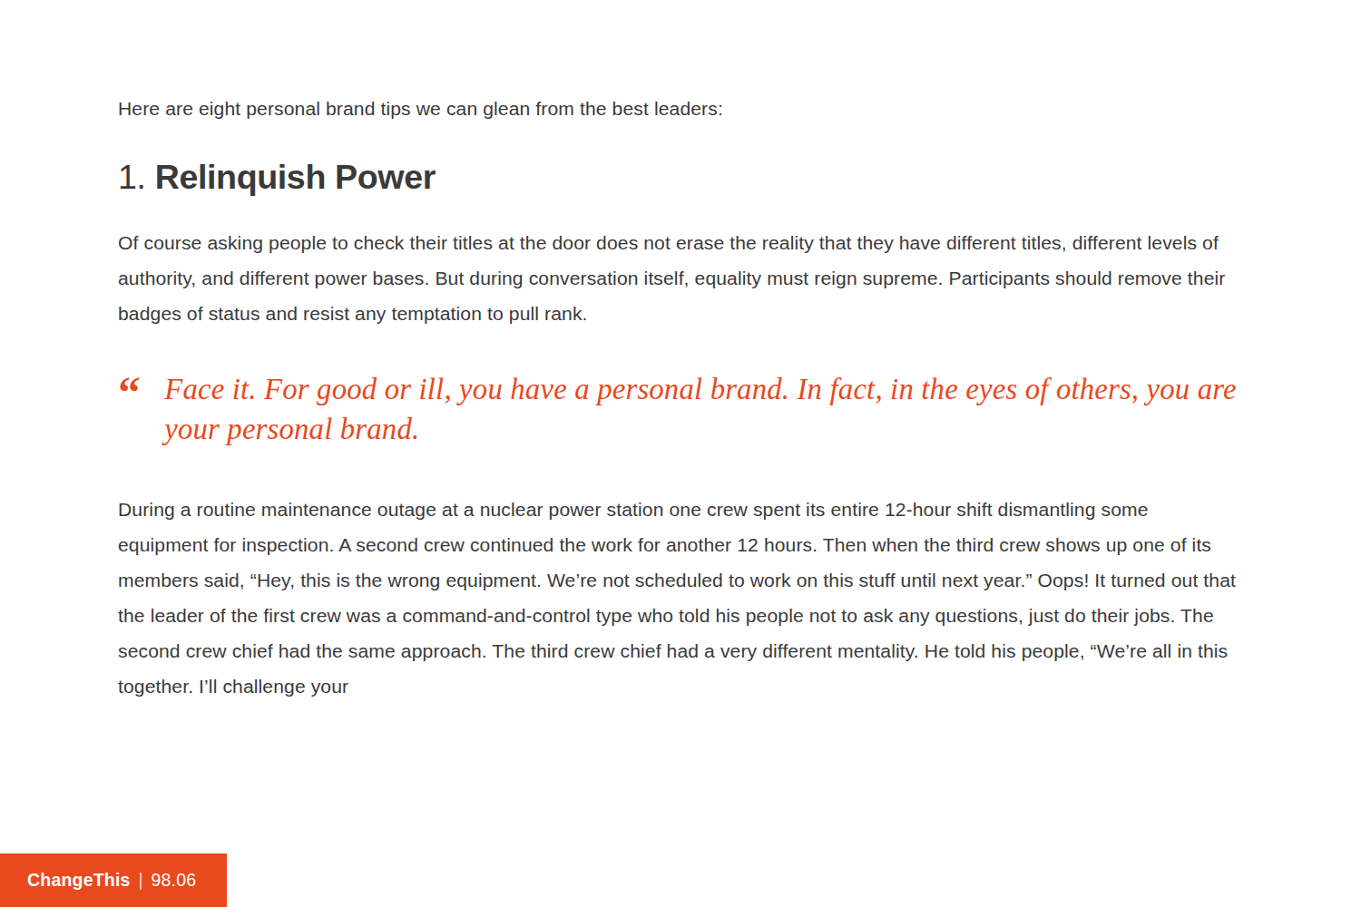Here are eight personal brand tips we can glean from the best leaders:
1. Relinquish Power
Of course asking people to check their titles at the door does not erase the reality that they have different titles, different levels of authority, and different power bases. But during conversation itself, equality must reign supreme. Participants should remove their badges of status and resist any temptation to pull rank.
“
Face it. For good or ill, you have a personal brand. In fact, in the eyes of others, you are your personal brand.
During a routine maintenance outage at a nuclear power station one crew spent its entire 12-hour shift dismantling some equipment for inspection. A second crew continued the work for another 12 hours. Then when the third crew shows up one of its members said, “Hey, this is the wrong equipment. We’re not scheduled to work on this stuff until next year.” Oops! It turned out that the leader of the first crew was a command-and-control type who told his people not to ask any questions, just do their jobs. The second crew chief had the same approach. The third crew chief had a very different mentality. He told his people, “We’re all in this together. I’ll challenge your
ChangeThis|98.06